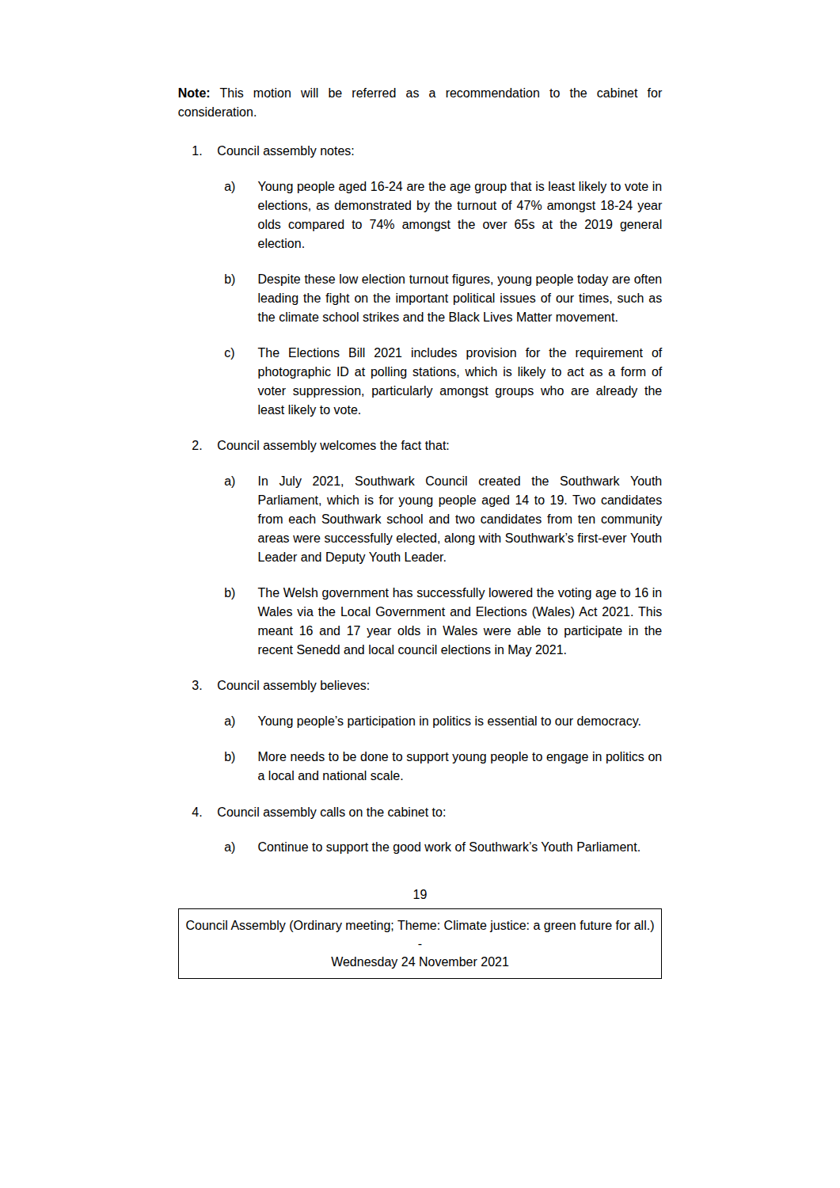Note: This motion will be referred as a recommendation to the cabinet for consideration.
Council assembly notes:
Young people aged 16-24 are the age group that is least likely to vote in elections, as demonstrated by the turnout of 47% amongst 18-24 year olds compared to 74% amongst the over 65s at the 2019 general election.
Despite these low election turnout figures, young people today are often leading the fight on the important political issues of our times, such as the climate school strikes and the Black Lives Matter movement.
The Elections Bill 2021 includes provision for the requirement of photographic ID at polling stations, which is likely to act as a form of voter suppression, particularly amongst groups who are already the least likely to vote.
Council assembly welcomes the fact that:
In July 2021, Southwark Council created the Southwark Youth Parliament, which is for young people aged 14 to 19. Two candidates from each Southwark school and two candidates from ten community areas were successfully elected, along with Southwark’s first-ever Youth Leader and Deputy Youth Leader.
The Welsh government has successfully lowered the voting age to 16 in Wales via the Local Government and Elections (Wales) Act 2021. This meant 16 and 17 year olds in Wales were able to participate in the recent Senedd and local council elections in May 2021.
Council assembly believes:
Young people’s participation in politics is essential to our democracy.
More needs to be done to support young people to engage in politics on a local and national scale.
Council assembly calls on the cabinet to:
Continue to support the good work of Southwark’s Youth Parliament.
19
Council Assembly (Ordinary meeting; Theme: Climate justice: a green future for all.) -
Wednesday 24 November 2021